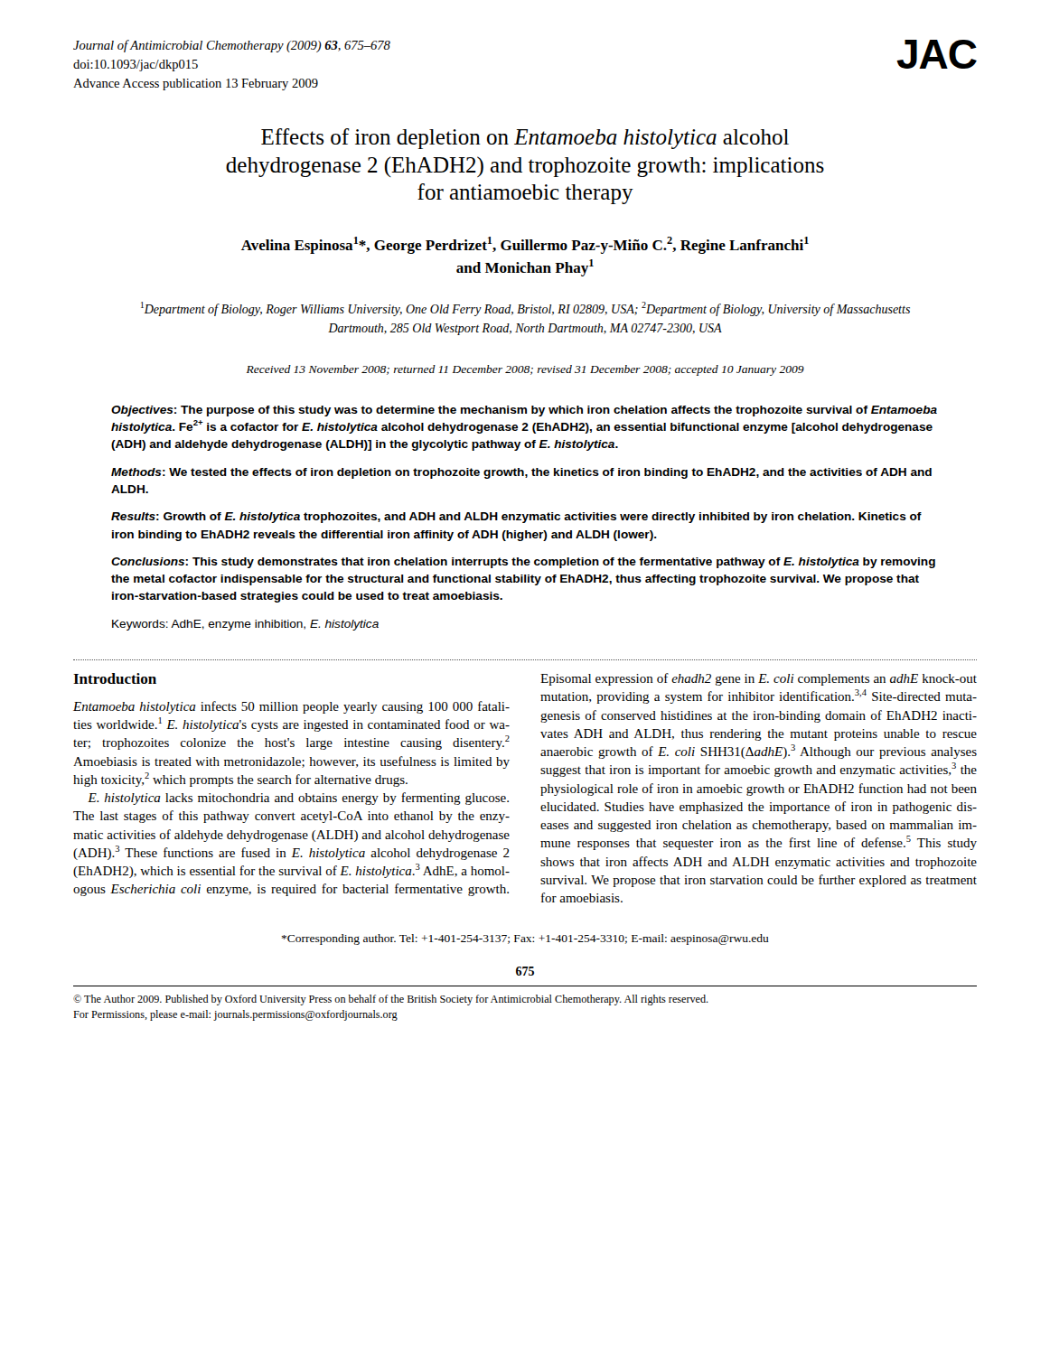Journal of Antimicrobial Chemotherapy (2009) 63, 675–678
doi:10.1093/jac/dkp015
Advance Access publication 13 February 2009
JAC
Effects of iron depletion on Entamoeba histolytica alcohol
dehydrogenase 2 (EhADH2) and trophozoite growth: implications
for antiamoebic therapy
Avelina Espinosa1*, George Perdrizet1, Guillermo Paz-y-Miño C.2, Regine Lanfranchi1
and Monichan Phay1
1Department of Biology, Roger Williams University, One Old Ferry Road, Bristol, RI 02809, USA; 2Department of Biology, University of Massachusetts Dartmouth, 285 Old Westport Road, North Dartmouth, MA 02747-2300, USA
Received 13 November 2008; returned 11 December 2008; revised 31 December 2008; accepted 10 January 2009
Objectives: The purpose of this study was to determine the mechanism by which iron chelation affects the trophozoite survival of Entamoeba histolytica. Fe2+ is a cofactor for E. histolytica alcohol dehydrogenase 2 (EhADH2), an essential bifunctional enzyme [alcohol dehydrogenase (ADH) and aldehyde dehydrogenase (ALDH)] in the glycolytic pathway of E. histolytica.
Methods: We tested the effects of iron depletion on trophozoite growth, the kinetics of iron binding to EhADH2, and the activities of ADH and ALDH.
Results: Growth of E. histolytica trophozoites, and ADH and ALDH enzymatic activities were directly inhibited by iron chelation. Kinetics of iron binding to EhADH2 reveals the differential iron affinity of ADH (higher) and ALDH (lower).
Conclusions: This study demonstrates that iron chelation interrupts the completion of the fermentative pathway of E. histolytica by removing the metal cofactor indispensable for the structural and functional stability of EhADH2, thus affecting trophozoite survival. We propose that iron-starvation-based strategies could be used to treat amoebiasis.
Keywords: AdhE, enzyme inhibition, E. histolytica
Introduction
Entamoeba histolytica infects 50 million people yearly causing 100 000 fatalities worldwide.1 E. histolytica's cysts are ingested in contaminated food or water; trophozoites colonize the host's large intestine causing disentery.2 Amoebiasis is treated with metronidazole; however, its usefulness is limited by high toxicity,2 which prompts the search for alternative drugs.
E. histolytica lacks mitochondria and obtains energy by fermenting glucose. The last stages of this pathway convert acetyl-CoA into ethanol by the enzymatic activities of aldehyde dehydrogenase (ALDH) and alcohol dehydrogenase (ADH).3 These functions are fused in E. histolytica alcohol dehydrogenase 2 (EhADH2), which is essential for the survival of E. histolytica.3 AdhE, a homologous Escherichia coli enzyme, is required for bacterial fermentative growth. Episomal expression of ehadh2 gene in E. coli complements an adhE knock-out mutation, providing a system for inhibitor identification.3,4 Site-directed mutagenesis of conserved histidines at the iron-binding domain of EhADH2 inactivates ADH and ALDH, thus rendering the mutant proteins unable to rescue anaerobic growth of E. coli SHH31(ΔadhE).3 Although our previous analyses suggest that iron is important for amoebic growth and enzymatic activities,3 the physiological role of iron in amoebic growth or EhADH2 function had not been elucidated. Studies have emphasized the importance of iron in pathogenic diseases and suggested iron chelation as chemotherapy, based on mammalian immune responses that sequester iron as the first line of defense.5 This study shows that iron affects ADH and ALDH enzymatic activities and trophozoite survival. We propose that iron starvation could be further explored as treatment for amoebiasis.
*Corresponding author. Tel: +1-401-254-3137; Fax: +1-401-254-3310; E-mail: aespinosa@rwu.edu
675
© The Author 2009. Published by Oxford University Press on behalf of the British Society for Antimicrobial Chemotherapy. All rights reserved. For Permissions, please e-mail: journals.permissions@oxfordjournals.org